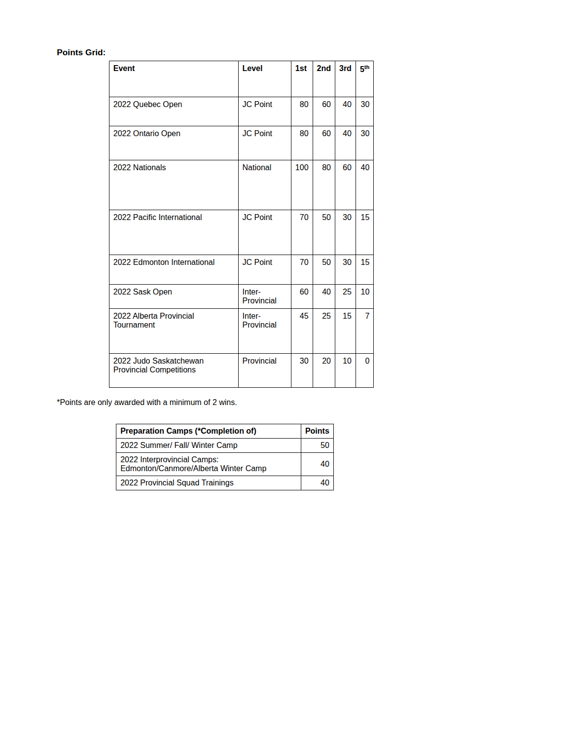Points Grid:
| Event | Level | 1st | 2nd | 3rd | 5 th |
| --- | --- | --- | --- | --- | --- |
| 2022 Quebec Open | JC Point | 80 | 60 | 40 | 30 |
| 2022 Ontario Open | JC Point | 80 | 60 | 40 | 30 |
| 2022 Nationals | National | 100 | 80 | 60 | 40 |
| 2022 Pacific International | JC Point | 70 | 50 | 30 | 15 |
| 2022 Edmonton International | JC Point | 70 | 50 | 30 | 15 |
| 2022 Sask Open | Inter-Provincial | 60 | 40 | 25 | 10 |
| 2022 Alberta Provincial Tournament | Inter-Provincial | 45 | 25 | 15 | 7 |
| 2022 Judo Saskatchewan Provincial Competitions | Provincial | 30 | 20 | 10 | 0 |
*Points are only awarded with a minimum of 2 wins.
| Preparation Camps (*Completion of) | Points |
| --- | --- |
| 2022 Summer/ Fall/ Winter Camp | 50 |
| 2022 Interprovincial Camps: Edmonton/Canmore/Alberta Winter Camp | 40 |
| 2022 Provincial Squad Trainings | 40 |